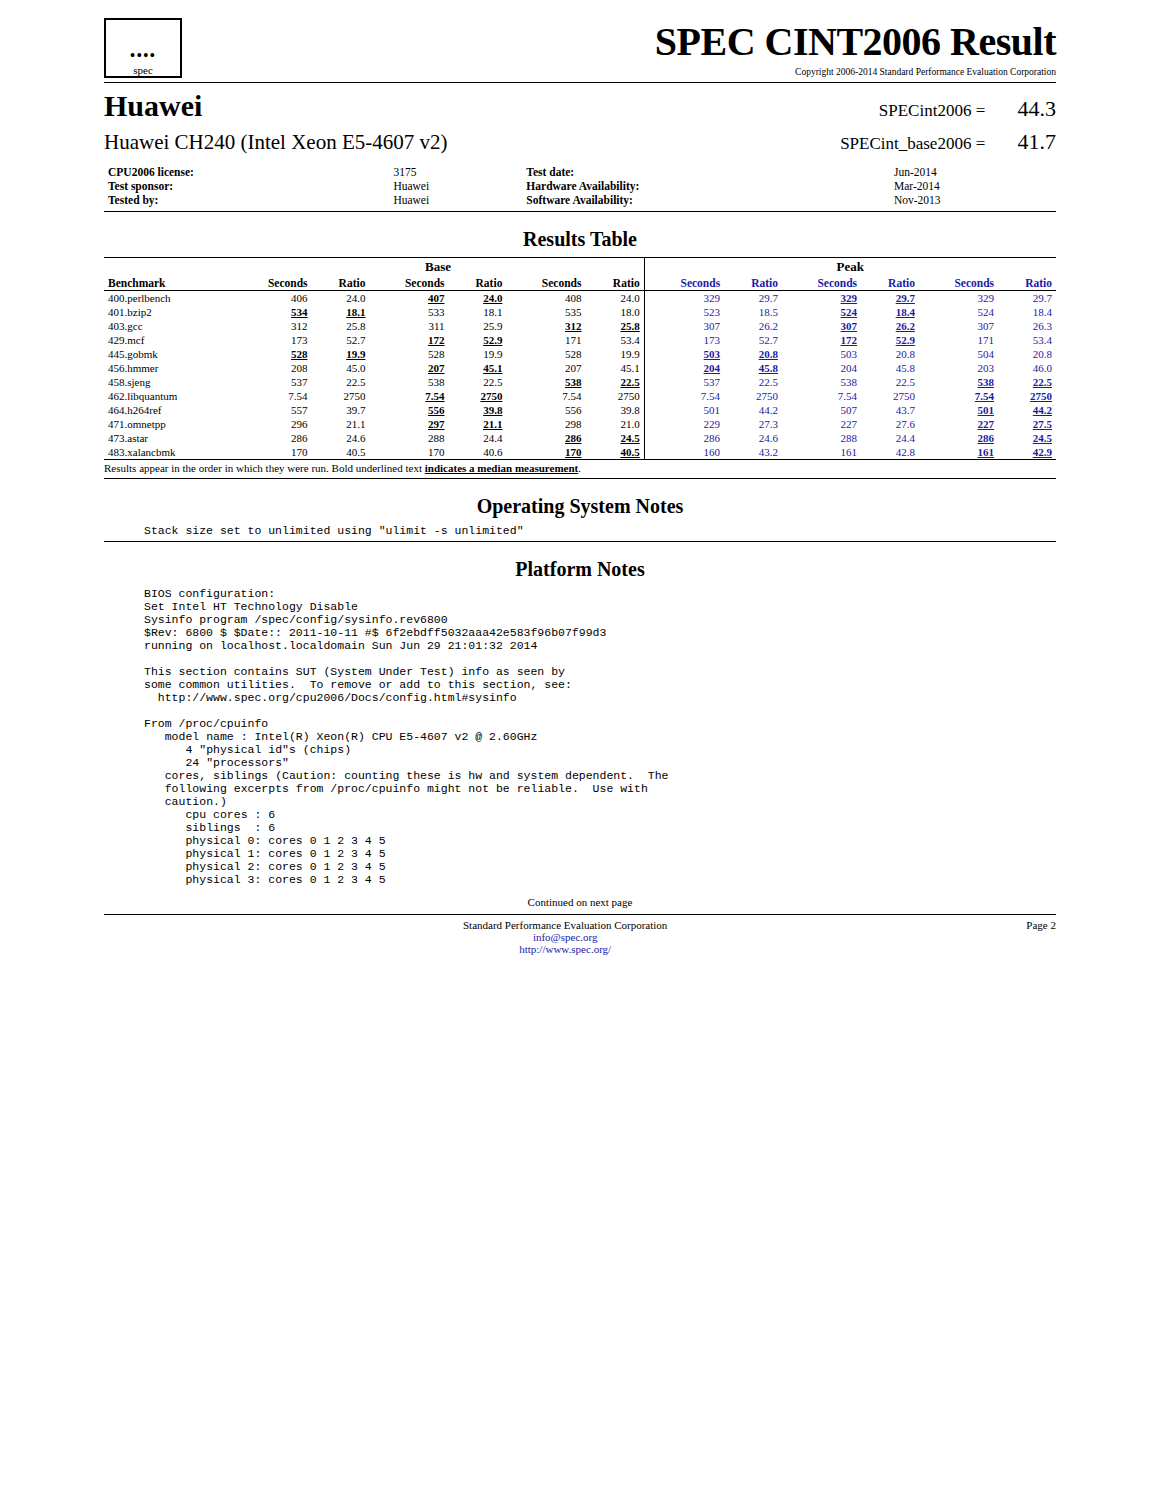••••
spec
SPEC CINT2006 Result
Copyright 2006-2014 Standard Performance Evaluation Corporation
Huawei
SPECint2006 = 44.3
Huawei CH240 (Intel Xeon E5-4607 v2)
SPECint_base2006 = 41.7
| CPU2006 license: | 3175 | Test date: | Jun-2014 |
| Test sponsor: | Huawei | Hardware Availability: | Mar-2014 |
| Tested by: | Huawei | Software Availability: | Nov-2013 |
Results Table
| | Base | Peak |
| --- | --- | --- |
| Benchmark | Seconds | Ratio | Seconds | Ratio | Seconds | Ratio | Seconds | Ratio | Seconds | Ratio | Seconds | Ratio |
| 400.perlbench | 406 | 24.0 | 407 | 24.0 | 408 | 24.0 | 329 | 29.7 | 329 | 29.7 | 329 | 29.7 |
| 401.bzip2 | 534 | 18.1 | 533 | 18.1 | 535 | 18.0 | 523 | 18.5 | 524 | 18.4 | 524 | 18.4 |
| 403.gcc | 312 | 25.8 | 311 | 25.9 | 312 | 25.8 | 307 | 26.2 | 307 | 26.2 | 307 | 26.3 |
| 429.mcf | 173 | 52.7 | 172 | 52.9 | 171 | 53.4 | 173 | 52.7 | 172 | 52.9 | 171 | 53.4 |
| 445.gobmk | 528 | 19.9 | 528 | 19.9 | 528 | 19.9 | 503 | 20.8 | 503 | 20.8 | 504 | 20.8 |
| 456.hmmer | 208 | 45.0 | 207 | 45.1 | 207 | 45.1 | 204 | 45.8 | 204 | 45.8 | 203 | 46.0 |
| 458.sjeng | 537 | 22.5 | 538 | 22.5 | 538 | 22.5 | 537 | 22.5 | 538 | 22.5 | 538 | 22.5 |
| 462.libquantum | 7.54 | 2750 | 7.54 | 2750 | 7.54 | 2750 | 7.54 | 2750 | 7.54 | 2750 | 7.54 | 2750 |
| 464.h264ref | 557 | 39.7 | 556 | 39.8 | 556 | 39.8 | 501 | 44.2 | 507 | 43.7 | 501 | 44.2 |
| 471.omnetpp | 296 | 21.1 | 297 | 21.1 | 298 | 21.0 | 229 | 27.3 | 227 | 27.6 | 227 | 27.5 |
| 473.astar | 286 | 24.6 | 288 | 24.4 | 286 | 24.5 | 286 | 24.6 | 288 | 24.4 | 286 | 24.5 |
| 483.xalancbmk | 170 | 40.5 | 170 | 40.6 | 170 | 40.5 | 160 | 43.2 | 161 | 42.8 | 161 | 42.9 |
Results appear in the order in which they were run. Bold underlined text indicates a median measurement.
Operating System Notes
Stack size set to unlimited using "ulimit -s unlimited"
Platform Notes
BIOS configuration:
Set Intel HT Technology Disable
Sysinfo program /spec/config/sysinfo.rev6800
$Rev: 6800 $ $Date:: 2011-10-11 #$ 6f2ebdff5032aaa42e583f96b07f99d3
running on localhost.localdomain Sun Jun 29 21:01:32 2014

This section contains SUT (System Under Test) info as seen by
some common utilities.  To remove or add to this section, see:
  http://www.spec.org/cpu2006/Docs/config.html#sysinfo

From /proc/cpuinfo
   model name : Intel(R) Xeon(R) CPU E5-4607 v2 @ 2.60GHz
      4 "physical id"s (chips)
      24 "processors"
   cores, siblings (Caution: counting these is hw and system dependent.  The
   following excerpts from /proc/cpuinfo might not be reliable.  Use with
   caution.)
      cpu cores : 6
      siblings  : 6
      physical 0: cores 0 1 2 3 4 5
      physical 1: cores 0 1 2 3 4 5
      physical 2: cores 0 1 2 3 4 5
      physical 3: cores 0 1 2 3 4 5
Continued on next page
Standard Performance Evaluation Corporation
info@spec.org
http://www.spec.org/
Page 2